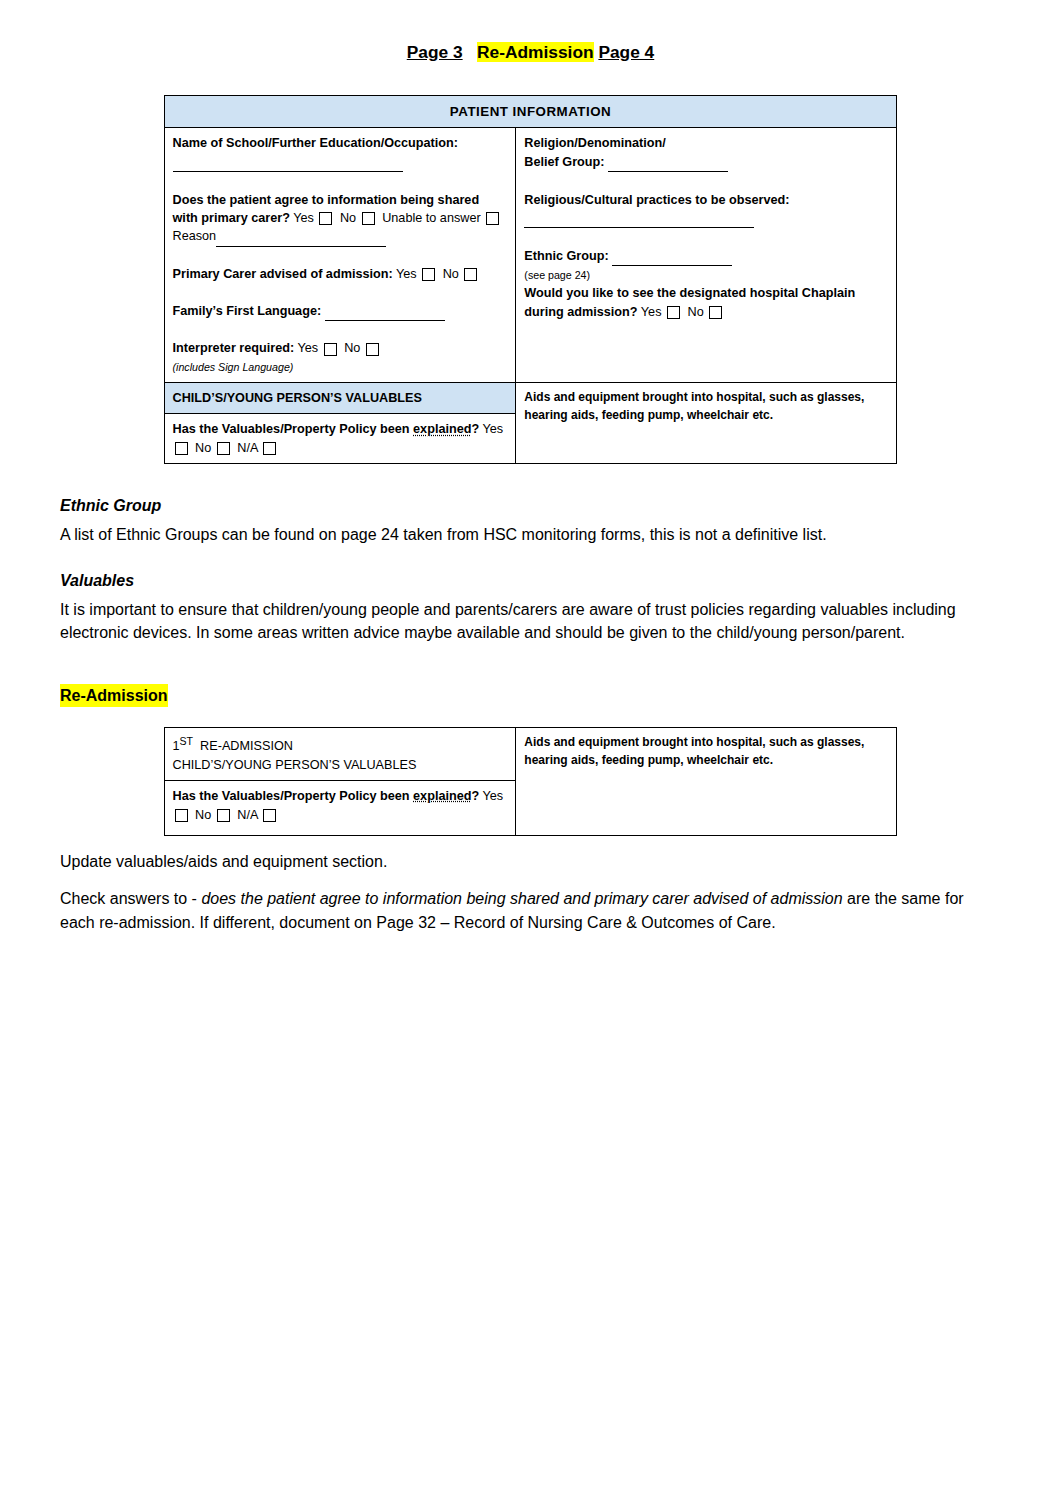Page 3 Re-Admission Page 4
| PATIENT INFORMATION |
| --- |
| Name of School/Further Education/Occupation: Does the patient agree to information being shared with primary carer? Yes No Unable to answer Reason Primary Carer advised of admission: Yes No Family’s First Language: Interpreter required: Yes No (includes Sign Language) | Religion/Denomination/ Belief Group: Religious/Cultural practices to be observed: Ethnic Group: (see page 24) Would you like to see the designated hospital Chaplain during admission? Yes No |
| CHILD’S/YOUNG PERSON’S VALUABLES | Aids and equipment brought into hospital, such as glasses, hearing aids, feeding pump, wheelchair etc. |
| Has the Valuables/Property Policy been explained ? Yes No N/A |
Ethnic Group
A list of Ethnic Groups can be found on page 24 taken from HSC monitoring forms, this is not a definitive list.
Valuables
It is important to ensure that children/young people and parents/carers are aware of trust policies regarding valuables including electronic devices. In some areas written advice maybe available and should be given to the child/young person/parent.
Re-Admission
| 1 ST RE-ADMISSION CHILD’S/YOUNG PERSON’S VALUABLES | Aids and equipment brought into hospital, such as glasses, hearing aids, feeding pump, wheelchair etc. |
| Has the Valuables/Property Policy been explained ? Yes No N/A |
Update valuables/aids and equipment section.
Check answers to - does the patient agree to information being shared and primary carer advised of admission are the same for each re-admission. If different, document on Page 32 – Record of Nursing Care & Outcomes of Care.